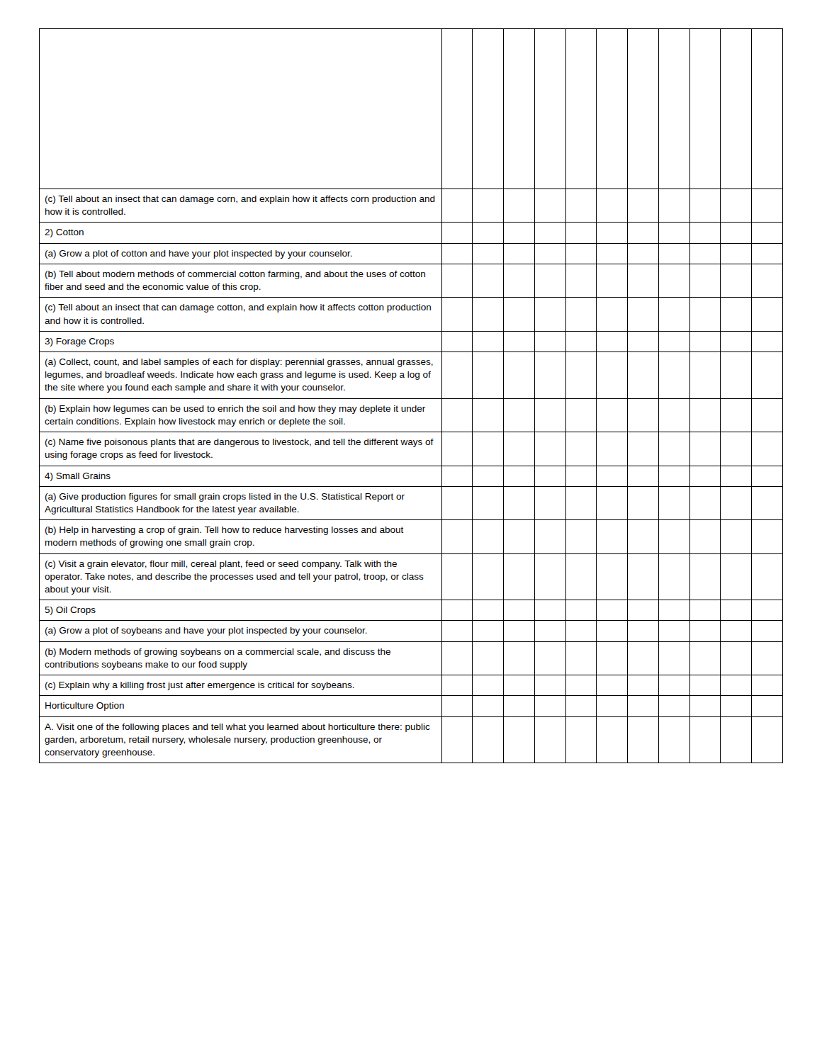| (c) Tell about an insect that can damage corn, and explain how it affects corn production and how it is controlled. | | | | | | | | | | | |
| 2) Cotton | | | | | | | | | | | |
| (a) Grow a plot of cotton and have your plot inspected by your counselor. | | | | | | | | | | | |
| (b) Tell about modern methods of commercial cotton farming, and about the uses of cotton fiber and seed and the economic value of this crop. | | | | | | | | | | | |
| (c) Tell about an insect that can damage cotton, and explain how it affects cotton production and how it is controlled. | | | | | | | | | | | |
| 3) Forage Crops | | | | | | | | | | | |
| (a) Collect, count, and label samples of each for display: perennial grasses, annual grasses, legumes, and broadleaf weeds. Indicate how each grass and legume is used. Keep a log of the site where you found each sample and share it with your counselor. | | | | | | | | | | | |
| (b) Explain how legumes can be used to enrich the soil and how they may deplete it under certain conditions. Explain how livestock may enrich or deplete the soil. | | | | | | | | | | | |
| (c) Name five poisonous plants that are dangerous to livestock, and tell the different ways of using forage crops as feed for livestock. | | | | | | | | | | | |
| 4) Small Grains | | | | | | | | | | | |
| (a) Give production figures for small grain crops listed in the U.S. Statistical Report or Agricultural Statistics Handbook for the latest year available. | | | | | | | | | | | |
| (b) Help in harvesting a crop of grain. Tell how to reduce harvesting losses and about modern methods of growing one small grain crop. | | | | | | | | | | | |
| (c) Visit a grain elevator, flour mill, cereal plant, feed or seed company. Talk with the operator. Take notes, and describe the processes used and tell your patrol, troop, or class about your visit. | | | | | | | | | | | |
| 5) Oil Crops | | | | | | | | | | | |
| (a) Grow a plot of soybeans and have your plot inspected by your counselor. | | | | | | | | | | | |
| (b) Modern methods of growing soybeans on a commercial scale, and discuss the contributions soybeans make to our food supply | | | | | | | | | | | |
| (c) Explain why a killing frost just after emergence is critical for soybeans. | | | | | | | | | | | |
| Horticulture Option | | | | | | | | | | | |
| A. Visit one of the following places and tell what you learned about horticulture there: public garden, arboretum, retail nursery, wholesale nursery, production greenhouse, or conservatory greenhouse. | | | | | | | | | | | |